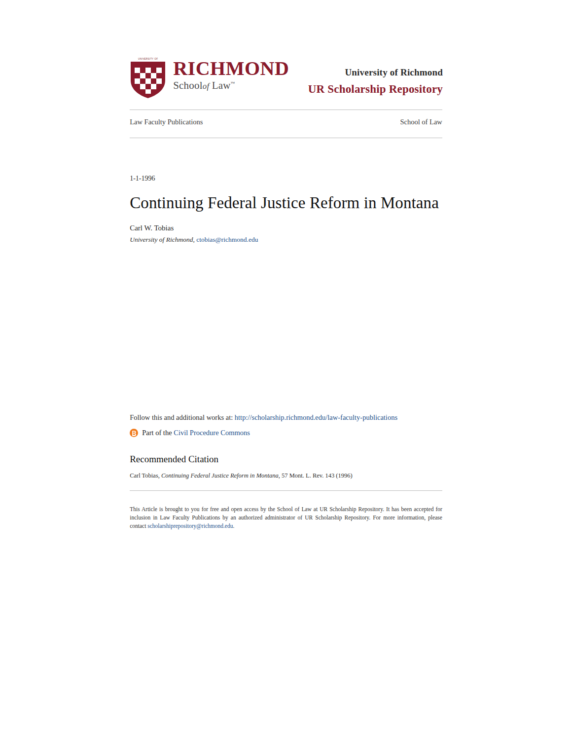University of
RICHMOND
Schoolof Law™
University of Richmond
UR Scholarship Repository
Law Faculty Publications
School of Law
1-1-1996
Continuing Federal Justice Reform in Montana
Carl W. Tobias
University of Richmond, ctobias@richmond.edu
Follow this and additional works at: http://scholarship.richmond.edu/law-faculty-publications
Part of the Civil Procedure Commons
Recommended Citation
Carl Tobias, Continuing Federal Justice Reform in Montana, 57 Mont. L. Rev. 143 (1996)
This Article is brought to you for free and open access by the School of Law at UR Scholarship Repository. It has been accepted for inclusion in Law Faculty Publications by an authorized administrator of UR Scholarship Repository. For more information, please contact scholarshiprepository@richmond.edu.